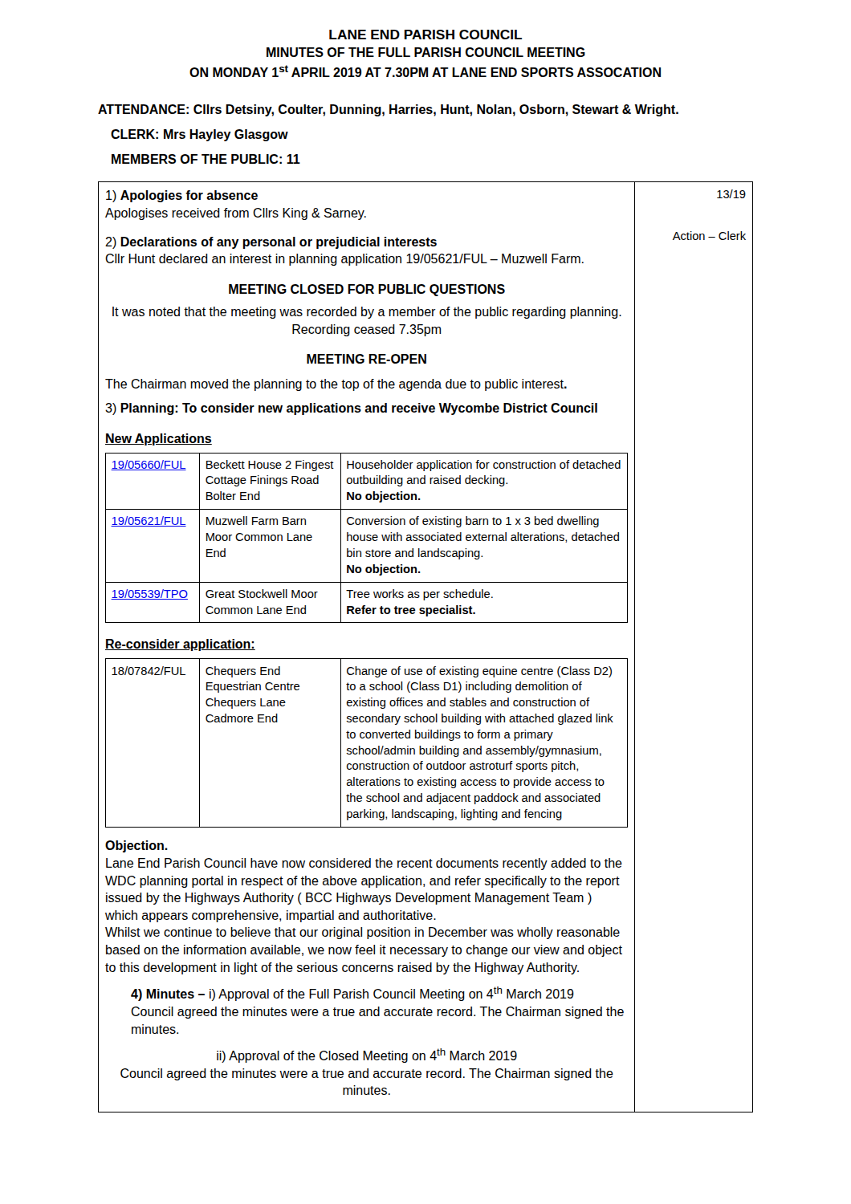LANE END PARISH COUNCIL
MINUTES OF THE FULL PARISH COUNCIL MEETING
ON MONDAY 1st APRIL 2019 AT 7.30PM AT LANE END SPORTS ASSOCATION
ATTENDANCE: Cllrs Detsiny, Coulter, Dunning, Harries, Hunt, Nolan, Osborn, Stewart & Wright.
CLERK: Mrs Hayley Glasgow
MEMBERS OF THE PUBLIC: 11
| 1) Apologies for absence Apologises received from Cllrs King & Sarney. 2) Declarations of any personal or prejudicial interests Cllr Hunt declared an interest in planning application 19/05621/FUL – Muzwell Farm. MEETING CLOSED FOR PUBLIC QUESTIONS It was noted that the meeting was recorded by a member of the public regarding planning. Recording ceased 7.35pm MEETING RE-OPEN The Chairman moved the planning to the top of the agenda due to public interest . 3) Planning: To consider new applications and receive Wycombe District Council New Applications / 19/05660/FUL / Beckett House 2 Fingest Cottage Finings Road Bolter End / Householder application for construction of detached outbuilding and raised decking. No objection. / / 19/05621/FUL / Muzwell Farm Barn Moor Common Lane End / Conversion of existing barn to 1 x 3 bed dwelling house with associated external alterations, detached bin store and landscaping. No objection. / / 19/05539/TPO / Great Stockwell Moor Common Lane End / Tree works as per schedule. Refer to tree specialist. / Re-consider application: / 18/07842/FUL / Chequers End Equestrian Centre Chequers Lane Cadmore End / Change of use of existing equine centre (Class D2) to a school (Class D1) including demolition of existing offices and stables and construction of secondary school building with attached glazed link to converted buildings to form a primary school/admin building and assembly/gymnasium, construction of outdoor astroturf sports pitch, alterations to existing access to provide access to the school and adjacent paddock and associated parking, landscaping, lighting and fencing / Objection. Lane End Parish Council have now considered the recent documents recently added to the WDC planning portal in respect of the above application, and refer specifically to the report issued by the Highways Authority ( BCC Highways Development Management Team ) which appears comprehensive, impartial and authoritative. Whilst we continue to believe that our original position in December was wholly reasonable based on the information available, we now feel it necessary to change our view and object to this development in light of the serious concerns raised by the Highway Authority. 4) Minutes – i) Approval of the Full Parish Council Meeting on 4 th March 2019 Council agreed the minutes were a true and accurate record. The Chairman signed the minutes. ii) Approval of the Closed Meeting on 4 th March 2019 Council agreed the minutes were a true and accurate record. The Chairman signed the minutes. | 13/19 Action – Clerk |